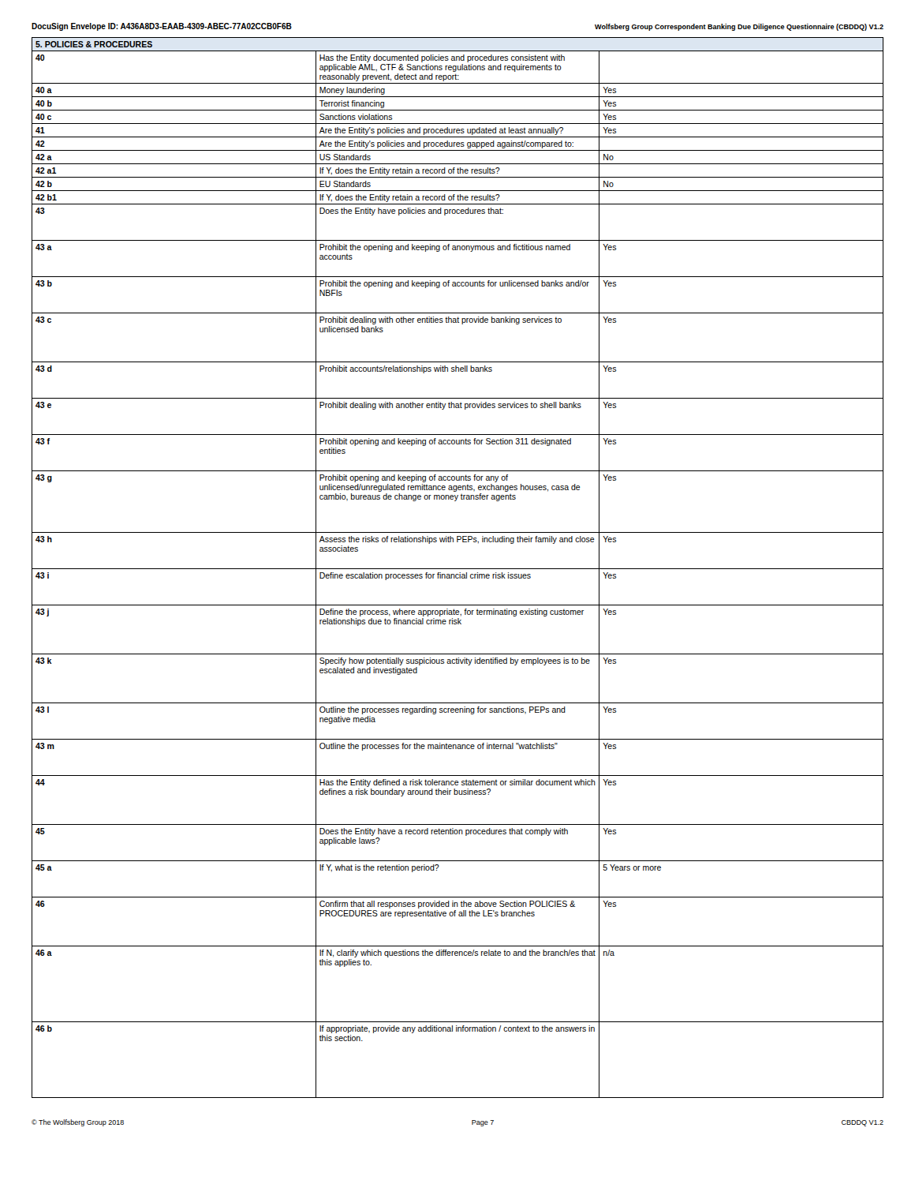DocuSign Envelope ID: A436A8D3-EAAB-4309-ABEC-77A02CCB0F6B
Wolfsberg Group Correspondent Banking Due Diligence Questionnaire (CBDDQ) V1.2
| 5. POLICIES & PROCEDURES |
| 40 | Has the Entity documented policies and procedures consistent with applicable AML, CTF & Sanctions regulations and requirements to reasonably prevent, detect and report: | |
| 40 a | Money laundering | Yes |
| 40 b | Terrorist financing | Yes |
| 40 c | Sanctions violations | Yes |
| 41 | Are the Entity's policies and procedures updated at least annually? | Yes |
| 42 | Are the Entity's policies and procedures gapped against/compared to: | |
| 42 a | US Standards | No |
| 42 a1 | If Y, does the Entity retain a record of the results? | |
| 42 b | EU Standards | No |
| 42 b1 | If Y, does the Entity retain a record of the results? | |
| 43 | Does the Entity have policies and procedures that: | |
| 43 a | Prohibit the opening and keeping of anonymous and fictitious named accounts | Yes |
| 43 b | Prohibit the opening and keeping of accounts for unlicensed banks and/or NBFIs | Yes |
| 43 c | Prohibit dealing with other entities that provide banking services to unlicensed banks | Yes |
| 43 d | Prohibit accounts/relationships with shell banks | Yes |
| 43 e | Prohibit dealing with another entity that provides services to shell banks | Yes |
| 43 f | Prohibit opening and keeping of accounts for Section 311 designated entities | Yes |
| 43 g | Prohibit opening and keeping of accounts for any of unlicensed/unregulated remittance agents, exchanges houses, casa de cambio, bureaus de change or money transfer agents | Yes |
| 43 h | Assess the risks of relationships with PEPs, including their family and close associates | Yes |
| 43 i | Define escalation processes for financial crime risk issues | Yes |
| 43 j | Define the process, where appropriate, for terminating existing customer relationships due to financial crime risk | Yes |
| 43 k | Specify how potentially suspicious activity identified by employees is to be escalated and investigated | Yes |
| 43 l | Outline the processes regarding screening for sanctions, PEPs and negative media | Yes |
| 43 m | Outline the processes for the maintenance of internal "watchlists" | Yes |
| 44 | Has the Entity defined a risk tolerance statement or similar document which defines a risk boundary around their business? | Yes |
| 45 | Does the Entity have a record retention procedures that comply with applicable laws? | Yes |
| 45 a | If Y, what is the retention period? | 5 Years or more |
| 46 | Confirm that all responses provided in the above Section POLICIES & PROCEDURES are representative of all the LE's branches | Yes |
| 46 a | If N, clarify which questions the difference/s relate to and the branch/es that this applies to. | n/a |
| 46 b | If appropriate, provide any additional information / context to the answers in this section. | |
© The Wolfsberg Group 2018 Page 7 CBDDQ V1.2